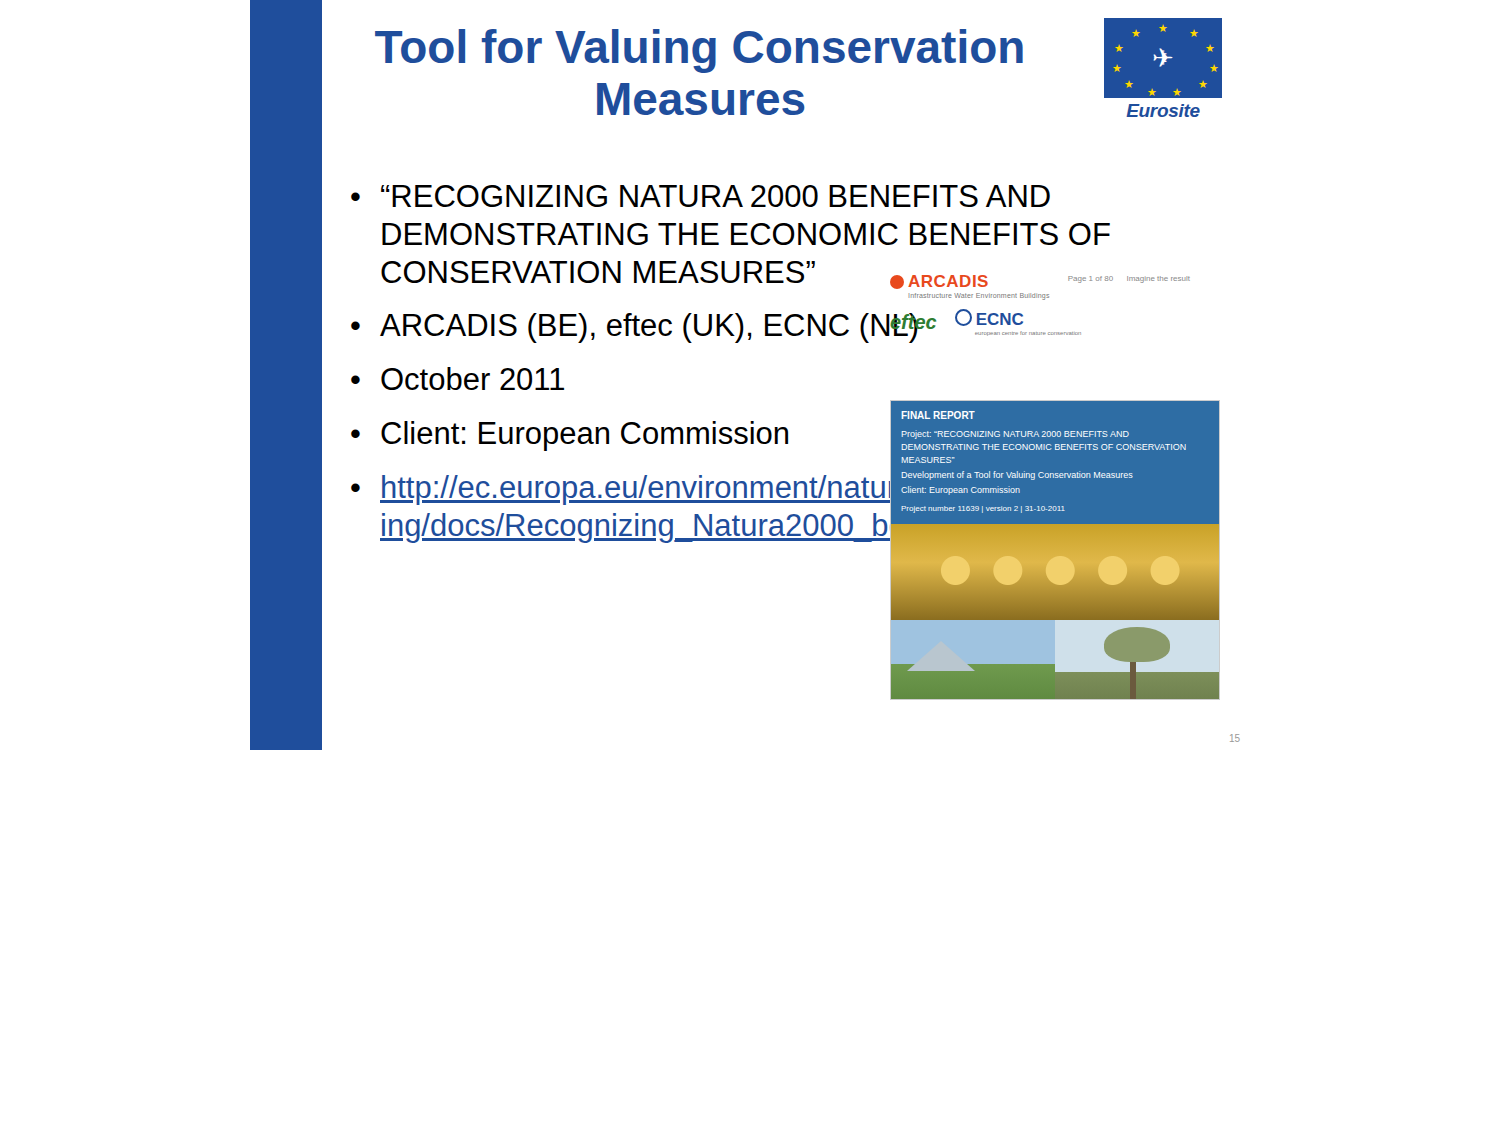Tool for Valuing Conservation Measures
★ ★ ★ ★ ★ ★ ★ ★ ★ ★ ★ ✈
Eurosite
“RECOGNIZING NATURA 2000 BENEFITS AND DEMONSTRATING THE ECONOMIC BENEFITS OF CONSERVATION MEASURES”
ARCADIS (BE), eftec (UK), ECNC (NL)
October 2011
Client: European Commission
http://ec.europa.eu/environment/nature/natura2000/financing/docs/Recognizing_Natura2000_benefits.pdf
Page 1 of 80 Imagine the result
ARCADIS
Infrastructure Water Environment Buildings
eftec
ECNC
european centre for nature conservation
FINAL REPORT
Project: “RECOGNIZING NATURA 2000 BENEFITS AND DEMONSTRATING THE ECONOMIC BENEFITS OF CONSERVATION MEASURES”
Development of a Tool for Valuing Conservation Measures
Client: European Commission
Project number 11639 | version 2 | 31-10-2011
15